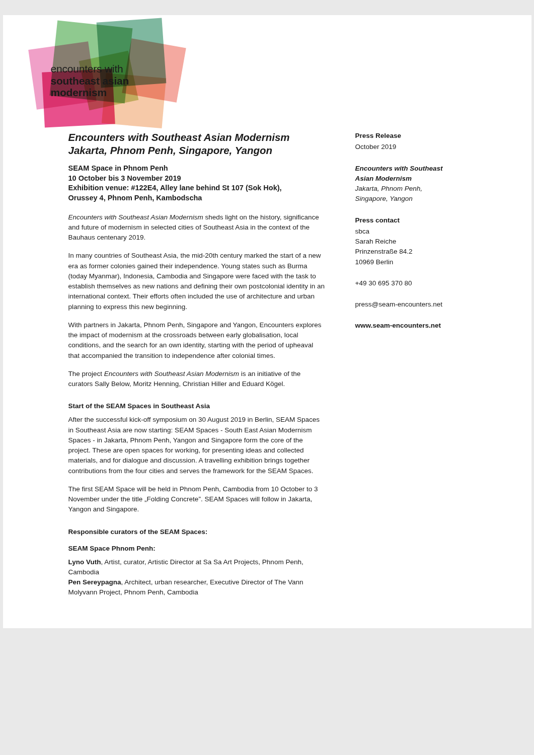encounters with
southeast asian
modernism
Encounters with Southeast Asian Modernism
Jakarta, Phnom Penh, Singapore, Yangon
SEAM Space in Phnom Penh
10 October bis 3 November 2019
Exhibition venue: #122E4, Alley lane behind St 107 (Sok Hok),
Orussey 4, Phnom Penh, Kambodscha
Encounters with Southeast Asian Modernism sheds light on the history, significance and future of modernism in selected cities of Southeast Asia in the context of the Bauhaus centenary 2019.
In many countries of Southeast Asia, the mid-20th century marked the start of a new era as former colonies gained their independence. Young states such as Burma (today Myanmar), Indonesia, Cambodia and Singapore were faced with the task to establish themselves as new nations and defining their own postcolonial identity in an international context. Their efforts often included the use of architecture and urban planning to express this new beginning.
With partners in Jakarta, Phnom Penh, Singapore and Yangon, Encounters explores the impact of modernism at the crossroads between early globalisation, local conditions, and the search for an own identity, starting with the period of upheaval that accompanied the transition to independence after colonial times.
The project Encounters with Southeast Asian Modernism is an initiative of the curators Sally Below, Moritz Henning, Christian Hiller and Eduard Kögel.
Start of the SEAM Spaces in Southeast Asia
After the successful kick-off symposium on 30 August 2019 in Berlin, SEAM Spaces in Southeast Asia are now starting: SEAM Spaces - South East Asian Modernism Spaces - in Jakarta, Phnom Penh, Yangon and Singapore form the core of the project. These are open spaces for working, for presenting ideas and collected materials, and for dialogue and discussion. A travelling exhibition brings together contributions from the four cities and serves the framework for the SEAM Spaces.
The first SEAM Space will be held in Phnom Penh, Cambodia from 10 October to 3 November under the title „Folding Concrete”. SEAM Spaces will follow in Jakarta, Yangon and Singapore.
Responsible curators of the SEAM Spaces:
SEAM Space Phnom Penh:
Lyno Vuth, Artist, curator, Artistic Director at Sa Sa Art Projects, Phnom Penh, Cambodia
Pen Sereypagna, Architect, urban researcher, Executive Director of The Vann Molyvann Project, Phnom Penh, Cambodia
Press Release
October 2019
Encounters with Southeast
Asian Modernism
Jakarta, Phnom Penh,
Singapore, Yangon
Press contact
sbca
Sarah Reiche
Prinzenstraße 84.2
10969 Berlin
+49 30 695 370 80
press@seam-encounters.net
www.seam-encounters.net